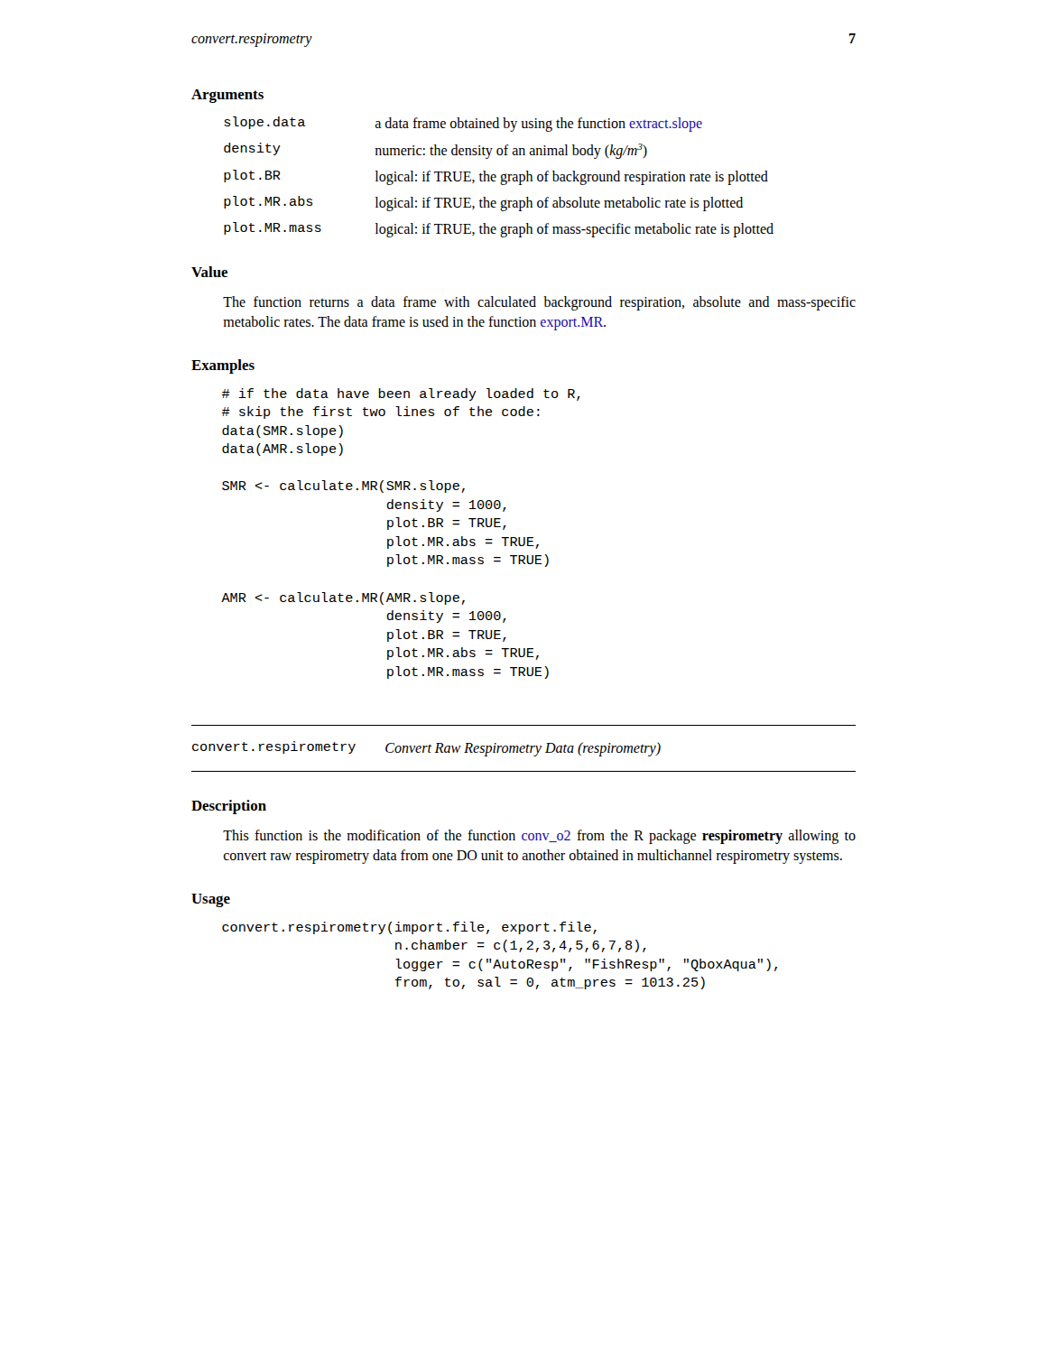convert.respirometry 7
Arguments
slope.data
a data frame obtained by using the function extract.slope
density
numeric: the density of an animal body (kg/m3)
plot.BR
logical: if TRUE, the graph of background respiration rate is plotted
plot.MR.abs
logical: if TRUE, the graph of absolute metabolic rate is plotted
plot.MR.mass
logical: if TRUE, the graph of mass-specific metabolic rate is plotted
Value
The function returns a data frame with calculated background respiration, absolute and mass-specific metabolic rates. The data frame is used in the function export.MR.
Examples
# if the data have been already loaded to R,
# skip the first two lines of the code:
data(SMR.slope)
data(AMR.slope)

SMR <- calculate.MR(SMR.slope,
                    density = 1000,
                    plot.BR = TRUE,
                    plot.MR.abs = TRUE,
                    plot.MR.mass = TRUE)

AMR <- calculate.MR(AMR.slope,
                    density = 1000,
                    plot.BR = TRUE,
                    plot.MR.abs = TRUE,
                    plot.MR.mass = TRUE)
convert.respirometry Convert Raw Respirometry Data (respirometry)
Description
This function is the modification of the function conv_o2 from the R package respirometry allowing to convert raw respirometry data from one DO unit to another obtained in multichannel respirometry systems.
Usage
convert.respirometry(import.file, export.file,
                     n.chamber = c(1,2,3,4,5,6,7,8),
                     logger = c("AutoResp", "FishResp", "QboxAqua"),
                     from, to, sal = 0, atm_pres = 1013.25)